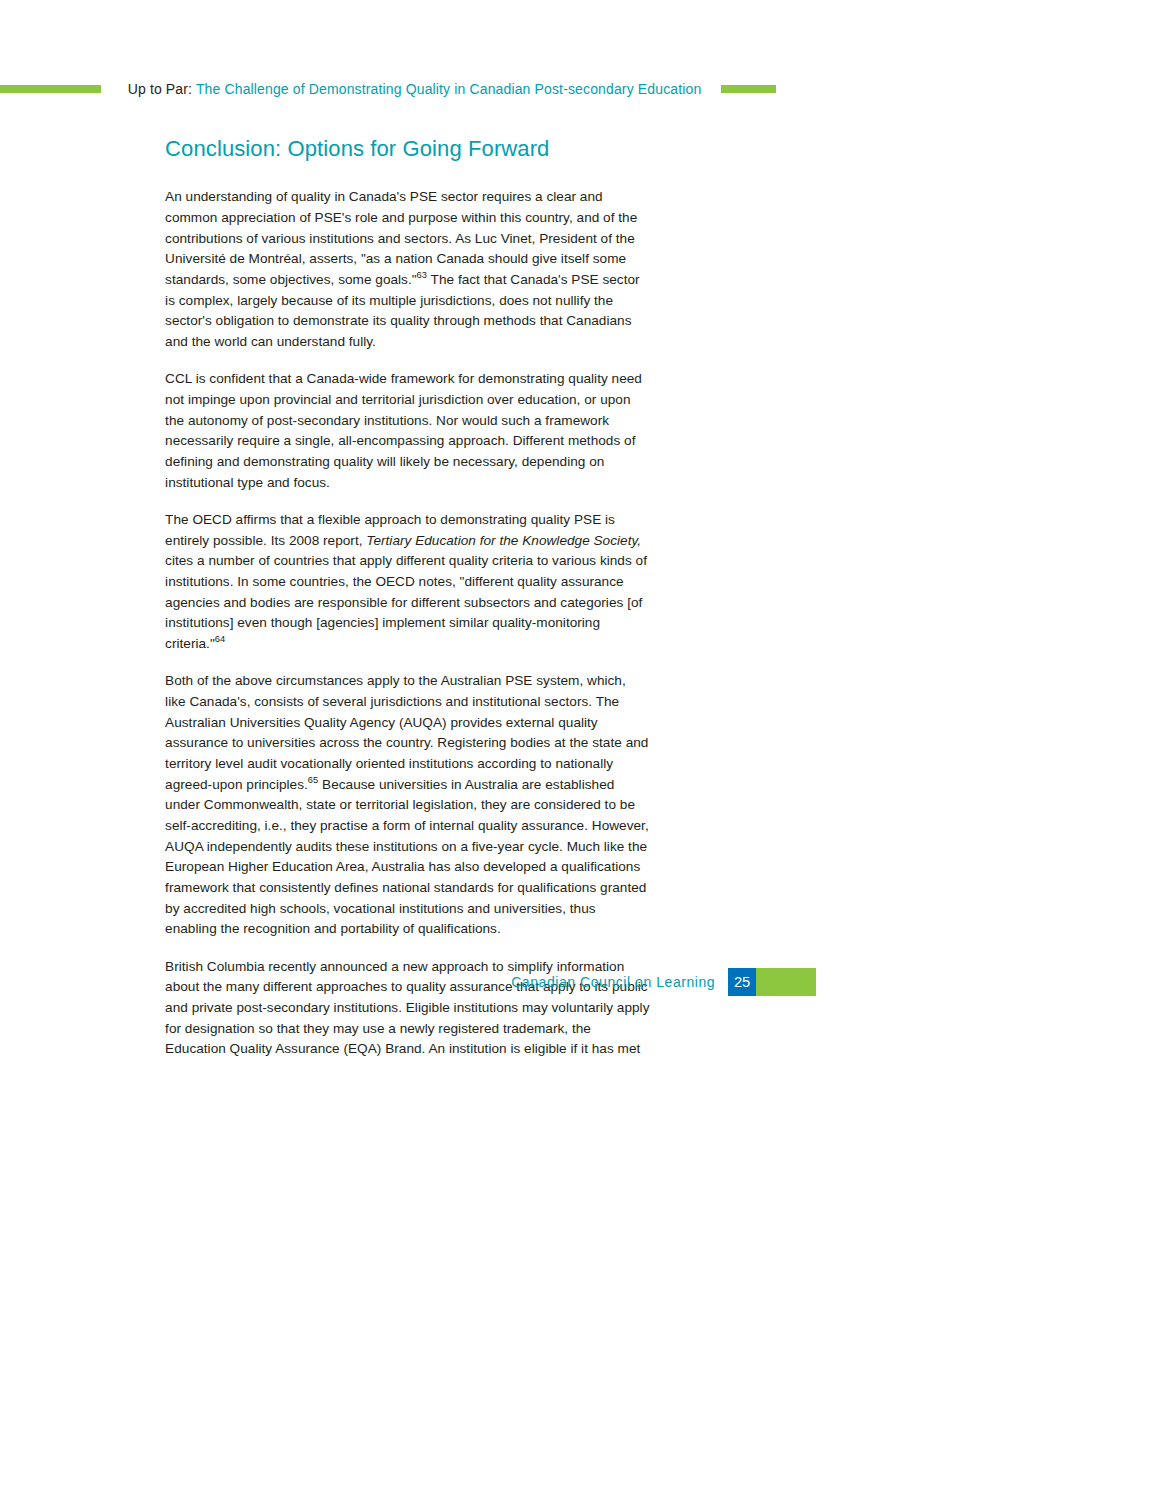Up to Par: The Challenge of Demonstrating Quality in Canadian Post-secondary Education
Conclusion: Options for Going Forward
An understanding of quality in Canada's PSE sector requires a clear and common appreciation of PSE's role and purpose within this country, and of the contributions of various institutions and sectors. As Luc Vinet, President of the Université de Montréal, asserts, "as a nation Canada should give itself some standards, some objectives, some goals."63 The fact that Canada's PSE sector is complex, largely because of its multiple jurisdictions, does not nullify the sector's obligation to demonstrate its quality through methods that Canadians and the world can understand fully.
CCL is confident that a Canada-wide framework for demonstrating quality need not impinge upon provincial and territorial jurisdiction over education, or upon the autonomy of post-secondary institutions. Nor would such a framework necessarily require a single, all-encompassing approach. Different methods of defining and demonstrating quality will likely be necessary, depending on institutional type and focus.
The OECD affirms that a flexible approach to demonstrating quality PSE is entirely possible. Its 2008 report, Tertiary Education for the Knowledge Society, cites a number of countries that apply different quality criteria to various kinds of institutions. In some countries, the OECD notes, "different quality assurance agencies and bodies are responsible for different subsectors and categories [of institutions] even though [agencies] implement similar quality-monitoring criteria."64
Both of the above circumstances apply to the Australian PSE system, which, like Canada's, consists of several jurisdictions and institutional sectors. The Australian Universities Quality Agency (AUQA) provides external quality assurance to universities across the country. Registering bodies at the state and territory level audit vocationally oriented institutions according to nationally agreed-upon principles.65 Because universities in Australia are established under Commonwealth, state or territorial legislation, they are considered to be self-accrediting, i.e., they practise a form of internal quality assurance. However, AUQA independently audits these institutions on a five-year cycle. Much like the European Higher Education Area, Australia has also developed a qualifications framework that consistently defines national standards for qualifications granted by accredited high schools, vocational institutions and universities, thus enabling the recognition and portability of qualifications.
British Columbia recently announced a new approach to simplify information about the many different approaches to quality assurance that apply to its public and private post-secondary institutions. Eligible institutions may voluntarily apply for designation so that they may use a newly registered trademark, the Education Quality Assurance (EQA) Brand. An institution is eligible if it has met government-recognized quality-assurance standards, and is in "good standing with both the Ministry of Advanced Education and Labour Market Development and the applicable quality-assurance bodies."66 Through a recognizable brand
Canadian Council on Learning
25